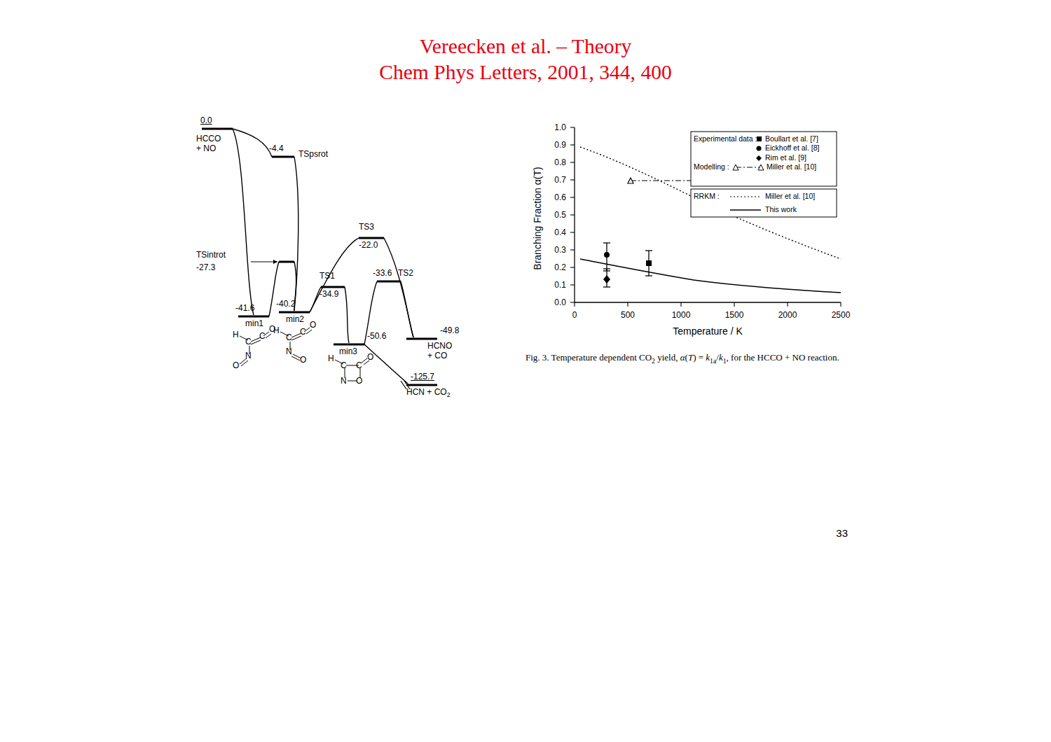Vereecken et al. – Theory
Chem Phys Letters, 2001, 344, 400
0.0 HCCO
+ NO -4.4 TSpsrot TSintrot -27.3 TS3 -22.0 TS1 -34.9 -33.6 TS2 -41.6 min1 -40.2 min2 -50.6 min3 -49.8 HCNO
+ CO -125.7 HCN + CO2 H C C O N O H C C O N O H C C O N O
0.0 0.1 0.2 0.3 0.4 0.5 0.6 0.7 0.8 0.9 1.0 0 500 1000 1500 2000 2500 Temperature / K Branching Fraction α(T) Experimental data : Boullart et al. [7] Eickhoff et al. [8] Rim et al. [9] Modelling : Miller et al. [10] RRKM : Miller et al. [10] This work
Fig. 3. Temperature dependent CO2 yield, α(T) = k1a/k1, for the HCCO + NO reaction.
33